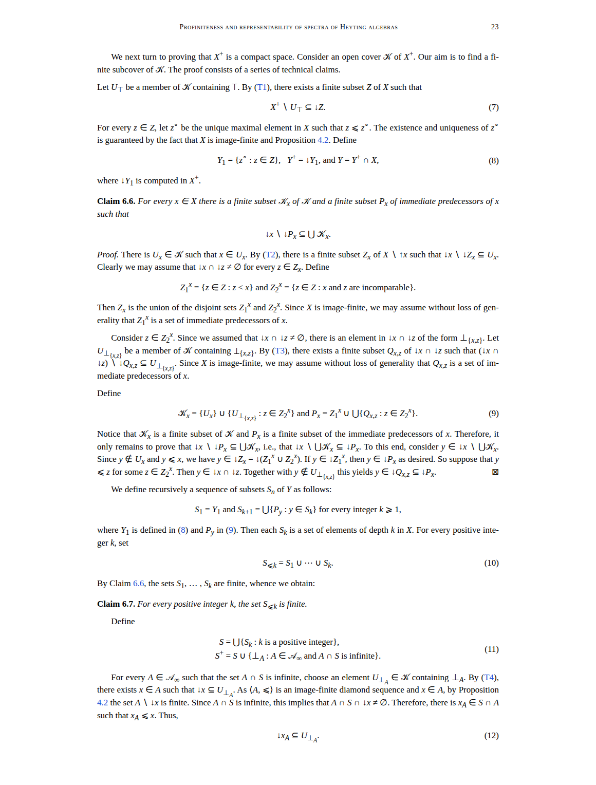Profiniteness and representability of spectra of Heyting algebras 23
We next turn to proving that X+ is a compact space. Consider an open cover 𝒦 of X+. Our aim is to find a finite subcover of 𝒦. The proof consists of a series of technical claims.
Let U⊤ be a member of 𝒦 containing ⊤. By (T1), there exists a finite subset Z of X such that
X+ ∖ U⊤ ⊆ ↓Z. (7)
For every z ∈ Z, let z∘ be the unique maximal element in X such that z ⩽ z∘. The existence and uniqueness of z∘ is guaranteed by the fact that X is image-finite and Proposition 4.2. Define
Y1 = {z∘ : z ∈ Z}, Y+ = ↓Y1, and Y = Y+ ∩ X, (8)
where ↓Y1 is computed in X+.
Claim 6.6. For every x ∈ X there is a finite subset 𝒦x of 𝒦 and a finite subset Px of immediate predecessors of x such that
↓x ∖ ↓Px ⊆ ⋃ 𝒦x.
Proof. There is Ux ∈ 𝒦 such that x ∈ Ux. By (T2), there is a finite subset Zx of X ∖ ↑x such that ↓x ∖ ↓Zx ⊆ Ux. Clearly we may assume that ↓x ∩ ↓z ≠ ∅ for every z ∈ Zx. Define
Z1x = {z ∈ Z : z < x} and Z2x = {z ∈ Z : x and z are incomparable}.
Then Zx is the union of the disjoint sets Z1x and Z2x. Since X is image-finite, we may assume without loss of generality that Z1x is a set of immediate predecessors of x.
Consider z ∈ Z2x. Since we assumed that ↓x ∩ ↓z ≠ ∅, there is an element in ↓x ∩ ↓z of the form ⊥{x,z}. Let U⊥{x,z} be a member of 𝒦 containing ⊥{x,z}. By (T3), there exists a finite subset Qx,z of ↓x ∩ ↓z such that (↓x ∩ ↓z) ∖ ↓Qx,z ⊆ U⊥{x,z}. Since X is image-finite, we may assume without loss of generality that Qx,z is a set of immediate predecessors of x.
Define
𝒦x = {Ux} ∪ {U⊥{x,z} : z ∈ Z2x} and Px = Z1x ∪ ⋃{Qx,z : z ∈ Z2x}. (9)
Notice that 𝒦x is a finite subset of 𝒦 and Px is a finite subset of the immediate predecessors of x. Therefore, it only remains to prove that ↓x ∖ ↓Px ⊆ ⋃𝒦x, i.e., that ↓x ∖ ⋃𝒦x ⊆ ↓Px. To this end, consider y ∈ ↓x ∖ ⋃𝒦x. Since y ∉ Ux and y ⩽ x, we have y ∈ ↓Zx = ↓(Z1x ∪ Z2x). If y ∈ ↓Z1x, then y ∈ ↓Px as desired. So suppose that y ⩽ z for some z ∈ Z2x. Then y ∈ ↓x ∩ ↓z. Together with y ∉ U⊥{x,z} this yields y ∈ ↓Qx,z ⊆ ↓Px.⊠
We define recursively a sequence of subsets Sn of Y as follows:
S1 = Y1 and Sk+1 = ⋃{Py : y ∈ Sk} for every integer k ⩾ 1,
where Y1 is defined in (8) and Py in (9). Then each Sk is a set of elements of depth k in X. For every positive integer k, set
S⩽k = S1 ∪ ⋯ ∪ Sk. (10)
By Claim 6.6, the sets S1, … , Sk are finite, whence we obtain:
Claim 6.7. For every positive integer k, the set S⩽k is finite.
Define
S = ⋃{Sk : k is a positive integer},
S+ = S ∪ {⊥A : A ∈ 𝒜∞ and A ∩ S is infinite}.
(11)
For every A ∈ 𝒜∞ such that the set A ∩ S is infinite, choose an element U⊥A ∈ 𝒦 containing ⊥A. By (T4), there exists x ∈ A such that ↓x ⊆ U⊥A. As ⟨A, ⩽⟩ is an image-finite diamond sequence and x ∈ A, by Proposition 4.2 the set A ∖ ↓x is finite. Since A ∩ S is infinite, this implies that A ∩ S ∩ ↓x ≠ ∅. Therefore, there is xA ∈ S ∩ A such that xA ⩽ x. Thus,
↓xA ⊆ U⊥A. (12)